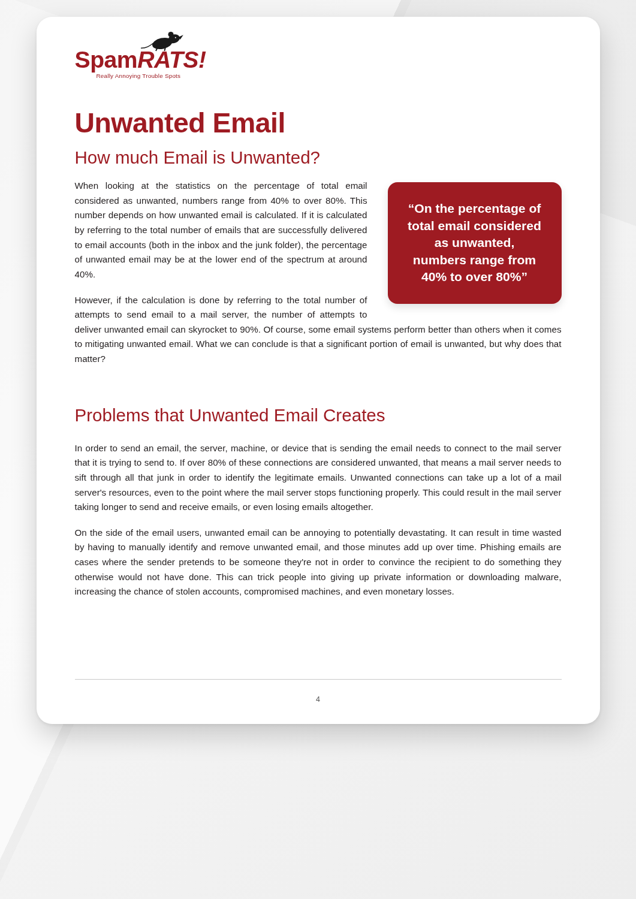Spam RATS!
Really Annoying Trouble Spots
Unwanted Email
How much Email is Unwanted?
“On the percentage of total email considered as unwanted,
numbers range from 40% to over 80%”
When looking at the statistics on the percentage of total email considered as unwanted, numbers range from 40% to over 80%. This number depends on how unwanted email is calculated. If it is calculated by referring to the total number of emails that are successfully delivered to email accounts (both in the inbox and the junk folder), the percentage of unwanted email may be at the lower end of the spectrum at around 40%.
However, if the calculation is done by referring to the total number of attempts to send email to a mail server, the number of attempts to deliver unwanted email can skyrocket to 90%. Of course, some email systems perform better than others when it comes to mitigating unwanted email. What we can conclude is that a significant portion of email is unwanted, but why does that matter?
Problems that Unwanted Email Creates
In order to send an email, the server, machine, or device that is sending the email needs to connect to the mail server that it is trying to send to. If over 80% of these connections are considered unwanted, that means a mail server needs to sift through all that junk in order to identify the legitimate emails. Unwanted connections can take up a lot of a mail server's resources, even to the point where the mail server stops functioning properly. This could result in the mail server taking longer to send and receive emails, or even losing emails altogether.
On the side of the email users, unwanted email can be annoying to potentially devastating. It can result in time wasted by having to manually identify and remove unwanted email, and those minutes add up over time. Phishing emails are cases where the sender pretends to be someone they're not in order to convince the recipient to do something they otherwise would not have done. This can trick people into giving up private information or downloading malware, increasing the chance of stolen accounts, compromised machines, and even monetary losses.
4